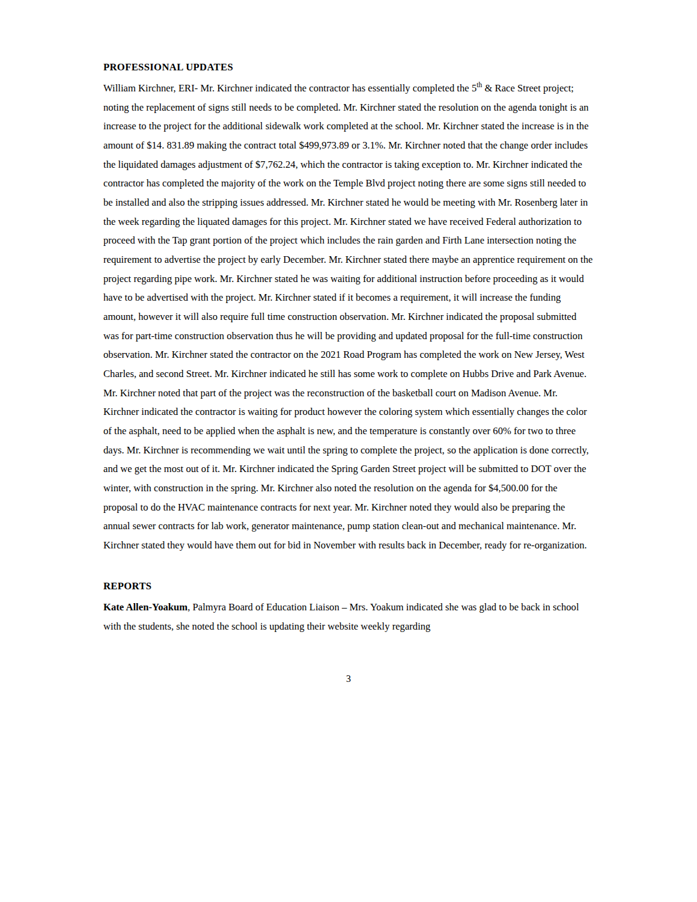PROFESSIONAL UPDATES
William Kirchner, ERI- Mr. Kirchner indicated the contractor has essentially completed the 5th & Race Street project; noting the replacement of signs still needs to be completed. Mr. Kirchner stated the resolution on the agenda tonight is an increase to the project for the additional sidewalk work completed at the school. Mr. Kirchner stated the increase is in the amount of $14. 831.89 making the contract total $499,973.89 or 3.1%. Mr. Kirchner noted that the change order includes the liquidated damages adjustment of $7,762.24, which the contractor is taking exception to. Mr. Kirchner indicated the contractor has completed the majority of the work on the Temple Blvd project noting there are some signs still needed to be installed and also the stripping issues addressed. Mr. Kirchner stated he would be meeting with Mr. Rosenberg later in the week regarding the liquated damages for this project. Mr. Kirchner stated we have received Federal authorization to proceed with the Tap grant portion of the project which includes the rain garden and Firth Lane intersection noting the requirement to advertise the project by early December. Mr. Kirchner stated there maybe an apprentice requirement on the project regarding pipe work. Mr. Kirchner stated he was waiting for additional instruction before proceeding as it would have to be advertised with the project. Mr. Kirchner stated if it becomes a requirement, it will increase the funding amount, however it will also require full time construction observation. Mr. Kirchner indicated the proposal submitted was for part-time construction observation thus he will be providing and updated proposal for the full-time construction observation. Mr. Kirchner stated the contractor on the 2021 Road Program has completed the work on New Jersey, West Charles, and second Street. Mr. Kirchner indicated he still has some work to complete on Hubbs Drive and Park Avenue. Mr. Kirchner noted that part of the project was the reconstruction of the basketball court on Madison Avenue. Mr. Kirchner indicated the contractor is waiting for product however the coloring system which essentially changes the color of the asphalt, need to be applied when the asphalt is new, and the temperature is constantly over 60% for two to three days. Mr. Kirchner is recommending we wait until the spring to complete the project, so the application is done correctly, and we get the most out of it. Mr. Kirchner indicated the Spring Garden Street project will be submitted to DOT over the winter, with construction in the spring. Mr. Kirchner also noted the resolution on the agenda for $4,500.00 for the proposal to do the HVAC maintenance contracts for next year. Mr. Kirchner noted they would also be preparing the annual sewer contracts for lab work, generator maintenance, pump station clean-out and mechanical maintenance. Mr. Kirchner stated they would have them out for bid in November with results back in December, ready for re-organization.
REPORTS
Kate Allen-Yoakum, Palmyra Board of Education Liaison – Mrs. Yoakum indicated she was glad to be back in school with the students, she noted the school is updating their website weekly regarding
3